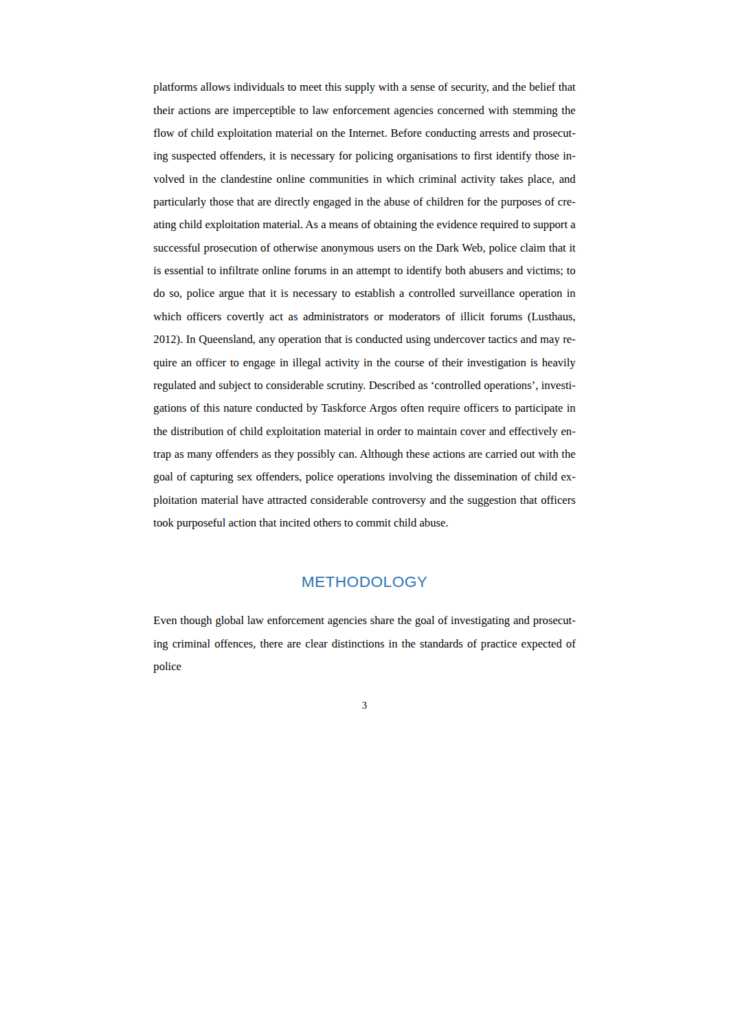platforms allows individuals to meet this supply with a sense of security, and the belief that their actions are imperceptible to law enforcement agencies concerned with stemming the flow of child exploitation material on the Internet. Before conducting arrests and prosecuting suspected offenders, it is necessary for policing organisations to first identify those involved in the clandestine online communities in which criminal activity takes place, and particularly those that are directly engaged in the abuse of children for the purposes of creating child exploitation material. As a means of obtaining the evidence required to support a successful prosecution of otherwise anonymous users on the Dark Web, police claim that it is essential to infiltrate online forums in an attempt to identify both abusers and victims; to do so, police argue that it is necessary to establish a controlled surveillance operation in which officers covertly act as administrators or moderators of illicit forums (Lusthaus, 2012). In Queensland, any operation that is conducted using undercover tactics and may require an officer to engage in illegal activity in the course of their investigation is heavily regulated and subject to considerable scrutiny. Described as ‘controlled operations’, investigations of this nature conducted by Taskforce Argos often require officers to participate in the distribution of child exploitation material in order to maintain cover and effectively entrap as many offenders as they possibly can. Although these actions are carried out with the goal of capturing sex offenders, police operations involving the dissemination of child exploitation material have attracted considerable controversy and the suggestion that officers took purposeful action that incited others to commit child abuse.
METHODOLOGY
Even though global law enforcement agencies share the goal of investigating and prosecuting criminal offences, there are clear distinctions in the standards of practice expected of police
3